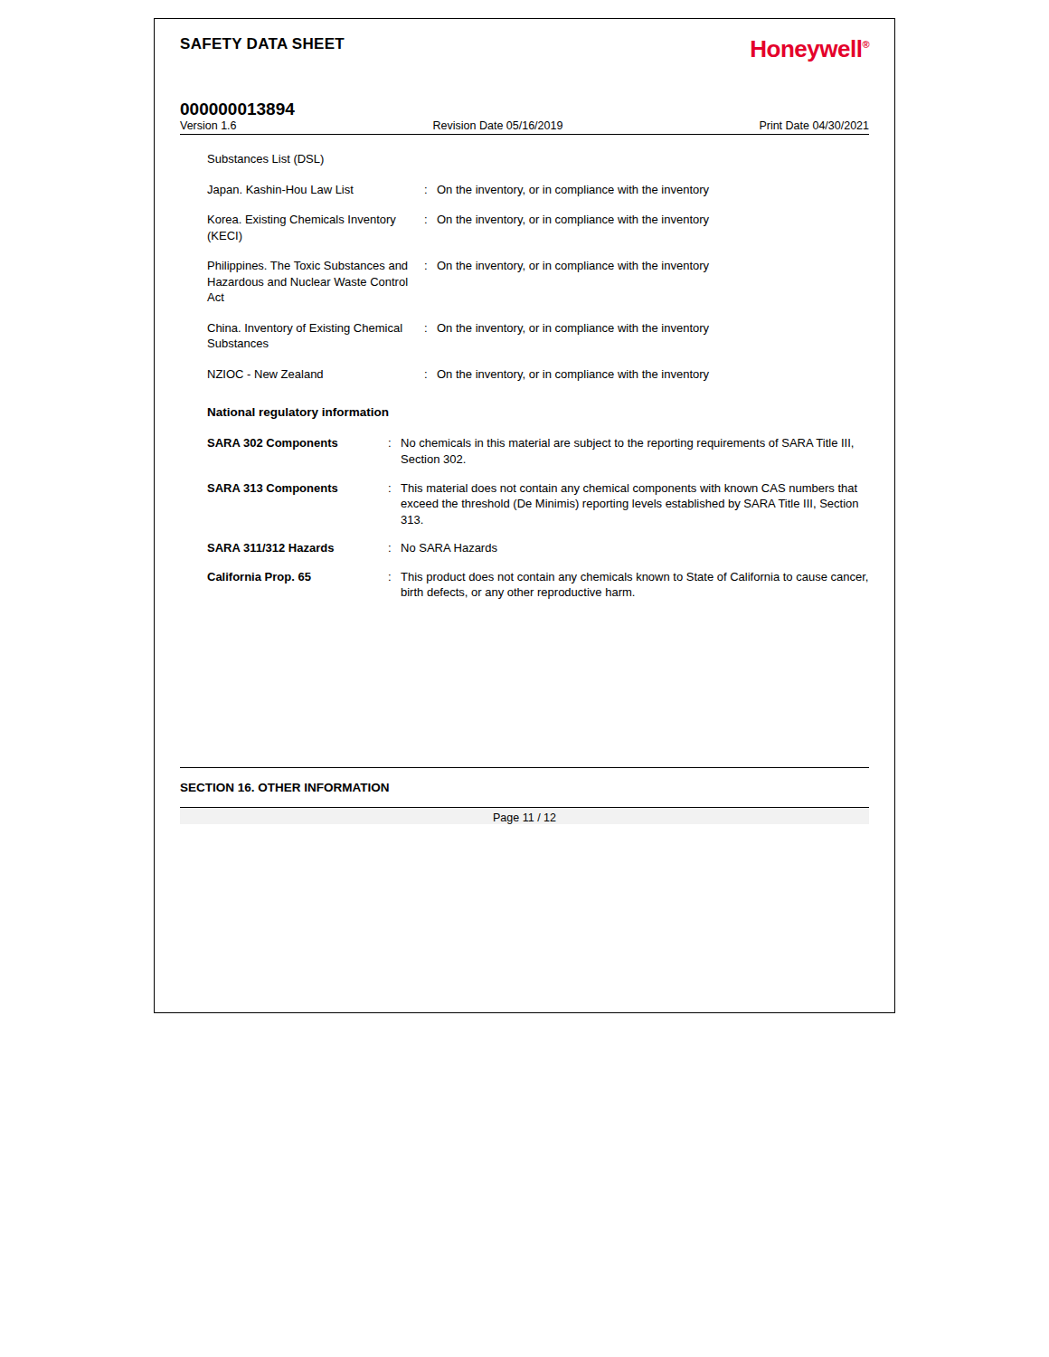SAFETY DATA SHEET
Honeywell®
000000013894
Version 1.6
Revision Date 05/16/2019
Print Date 04/30/2021
| Substances List (DSL) | | |
| Japan. Kashin-Hou Law List | : | On the inventory, or in compliance with the inventory |
| Korea. Existing Chemicals Inventory (KECI) | : | On the inventory, or in compliance with the inventory |
| Philippines. The Toxic Substances and Hazardous and Nuclear Waste Control Act | : | On the inventory, or in compliance with the inventory |
| China. Inventory of Existing Chemical Substances | : | On the inventory, or in compliance with the inventory |
| NZIOC - New Zealand | : | On the inventory, or in compliance with the inventory |
National regulatory information
| SARA 302 Components | : | No chemicals in this material are subject to the reporting requirements of SARA Title III, Section 302. |
| SARA 313 Components | : | This material does not contain any chemical components with known CAS numbers that exceed the threshold (De Minimis) reporting levels established by SARA Title III, Section 313. |
| SARA 311/312 Hazards | : | No SARA Hazards |
| California Prop. 65 | : | This product does not contain any chemicals known to State of California to cause cancer, birth defects, or any other reproductive harm. |
SECTION 16. OTHER INFORMATION
Page 11 / 12